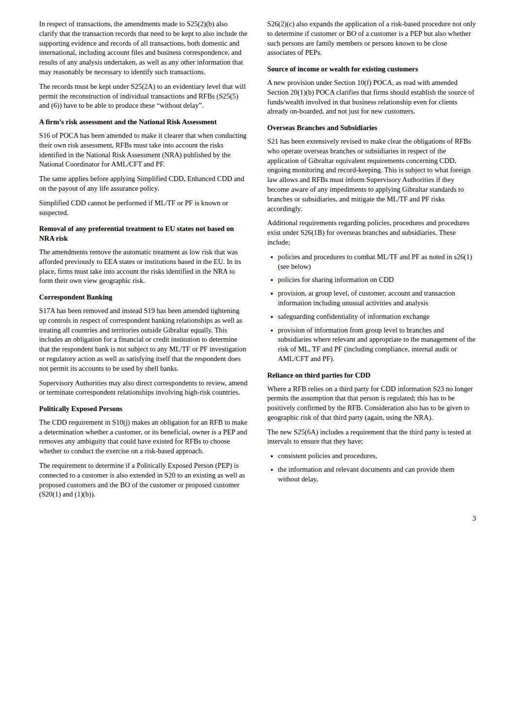In respect of transactions, the amendments made to S25(2)(b) also clarify that the transaction records that need to be kept to also include the supporting evidence and records of all transactions, both domestic and international, including account files and business correspondence, and results of any analysis undertaken, as well as any other information that may reasonably be necessary to identify such transactions.
The records must be kept under S25(2A) to an evidentiary level that will permit the reconstruction of individual transactions and RFBs (S25(5) and (6)) have to be able to produce these “without delay”.
A firm’s risk assessment and the National Risk Assessment
S16 of POCA has been amended to make it clearer that when conducting their own risk assessment, RFBs must take into account the risks identified in the National Risk Assessment (NRA) published by the National Coordinator for AML/CFT and PF.
The same applies before applying Simplified CDD, Enhanced CDD and on the payout of any life assurance policy.
Simplified CDD cannot be performed if ML/TF or PF is known or suspected.
Removal of any preferential treatment to EU states not based on NRA risk
The amendments remove the automatic treatment as low risk that was afforded previously to EEA states or institutions based in the EU. In its place, firms must take into account the risks identified in the NRA to form their own view geographic risk.
Correspondent Banking
S17A has been removed and instead S19 has been amended tightening up controls in respect of correspondent banking relationships as well as treating all countries and territories outside Gibraltar equally. This includes an obligation for a financial or credit institution to determine that the respondent bank is not subject to any ML/TF or PF investigation or regulatory action as well as satisfying itself that the respondent does not permit its accounts to be used by shell banks.
Supervisory Authorities may also direct correspondents to review, amend or terminate correspondent relationships involving high-risk countries.
Politically Exposed Persons
The CDD requirement in S10(j) makes an obligation for an RFB to make a determination whether a customer, or its beneficial, owner is a PEP and removes any ambiguity that could have existed for RFBs to choose whether to conduct the exercise on a risk-based approach.
The requirement to determine if a Politically Exposed Person (PEP) is connected to a customer is also extended in S20 to an existing as well as proposed customers and the BO of the customer or proposed customer (S20(1) and (1)(b)).
S26(2)(c) also expands the application of a risk-based procedure not only to determine if customer or BO of a customer is a PEP but also whether such persons are family members or persons known to be close associates of PEPs.
Source of income or wealth for existing customers
A new provision under Section 10(f) POCA, as read with amended Section 20(1)(b) POCA clarifies that firms should establish the source of funds/wealth involved in that business relationship even for clients already on-boarded, and not just for new customers.
Overseas Branches and Subsidiaries
S21 has been extensively revised to make clear the obligations of RFBs who operate overseas branches or subsidiaries in respect of the application of Gibraltar equivalent requirements concerning CDD, ongoing monitoring and record-keeping. This is subject to what foreign law allows and RFBs must inform Supervisory Authorities if they become aware of any impediments to applying Gibraltar standards to branches or subsidiaries, and mitigate the ML/TF and PF risks accordingly.
Additional requirements regarding policies, procedures and procedures exist under S26(1B) for overseas branches and subsidiaries. These include;
policies and procedures to combat ML/TF and PF as noted in s26(1) (see below)
policies for sharing information on CDD
provision, at group level, of customer, account and transaction information including unusual activities and analysis
safeguarding confidentiality of information exchange
provision of information from group level to branches and subsidiaries where relevant and appropriate to the management of the risk of ML, TF and PF (including compliance, internal audit or AML/CFT and PF).
Reliance on third parties for CDD
Where a RFB relies on a third party for CDD information S23 no longer permits the assumption that that person is regulated; this has to be positively confirmed by the RFB. Consideration also has to be given to geographic risk of that third party (again, using the NRA).
The new S25(6A) includes a requirement that the third party is tested at intervals to ensure that they have;
consistent policies and procedures,
the information and relevant documents and can provide them without delay,
3